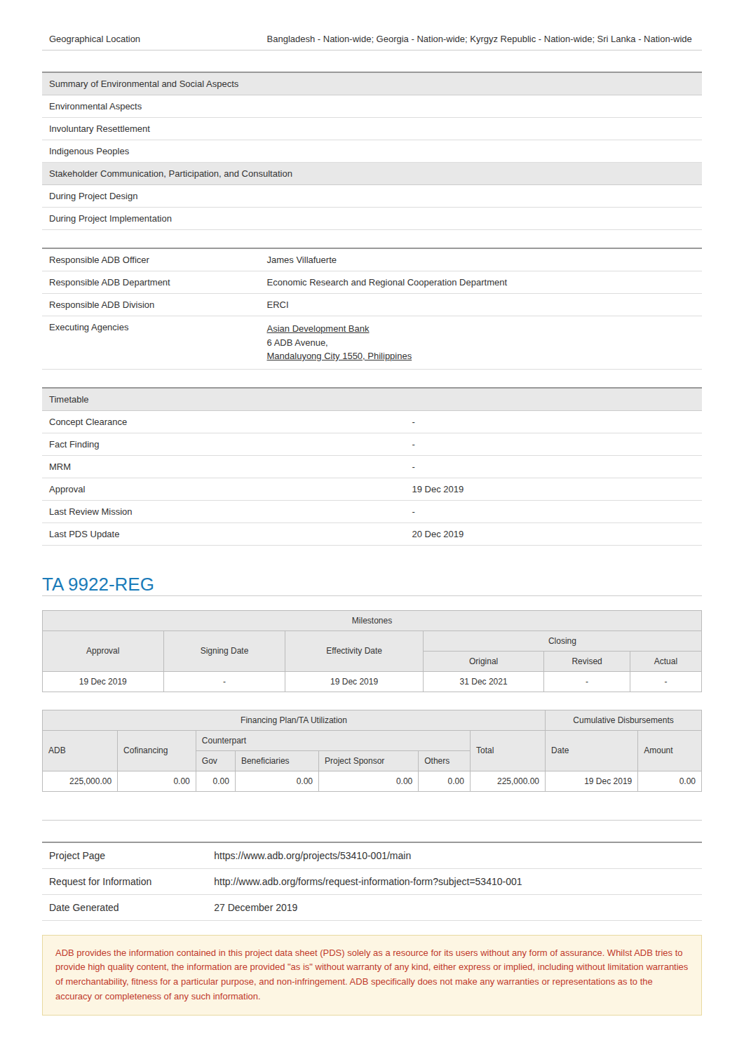| Geographical Location | Bangladesh - Nation-wide; Georgia - Nation-wide; Kyrgyz Republic - Nation-wide; Sri Lanka - Nation-wide |
| Summary of Environmental and Social Aspects |
| Environmental Aspects |
| Involuntary Resettlement |
| Indigenous Peoples |
| Stakeholder Communication, Participation, and Consultation |
| During Project Design |
| During Project Implementation |
| Responsible ADB Officer | James Villafuerte |
| Responsible ADB Department | Economic Research and Regional Cooperation Department |
| Responsible ADB Division | ERCI |
| Executing Agencies | Asian Development Bank 6 ADB Avenue, Mandaluyong City 1550, Philippines |
| Timetable |
| Concept Clearance | - |
| Fact Finding | - |
| MRM | - |
| Approval | 19 Dec 2019 |
| Last Review Mission | - |
| Last PDS Update | 20 Dec 2019 |
TA 9922-REG
| Milestones |
| --- |
| Approval | Signing Date | Effectivity Date | Closing |
| Original | Revised | Actual |
| 19 Dec 2019 | - | 19 Dec 2019 | 31 Dec 2021 | - | - |
| Financing Plan/TA Utilization | Cumulative Disbursements |
| --- | --- |
| ADB | Cofinancing | Counterpart | Total | Date | Amount |
| Gov | Beneficiaries | Project Sponsor | Others |
| 225,000.00 | 0.00 | 0.00 | 0.00 | 0.00 | 0.00 | 225,000.00 | 19 Dec 2019 | 0.00 |
| Project Page | https://www.adb.org/projects/53410-001/main |
| Request for Information | http://www.adb.org/forms/request-information-form?subject=53410-001 |
| Date Generated | 27 December 2019 |
ADB provides the information contained in this project data sheet (PDS) solely as a resource for its users without any form of assurance. Whilst ADB tries to provide high quality content, the information are provided "as is" without warranty of any kind, either express or implied, including without limitation warranties of merchantability, fitness for a particular purpose, and non-infringement. ADB specifically does not make any warranties or representations as to the accuracy or completeness of any such information.